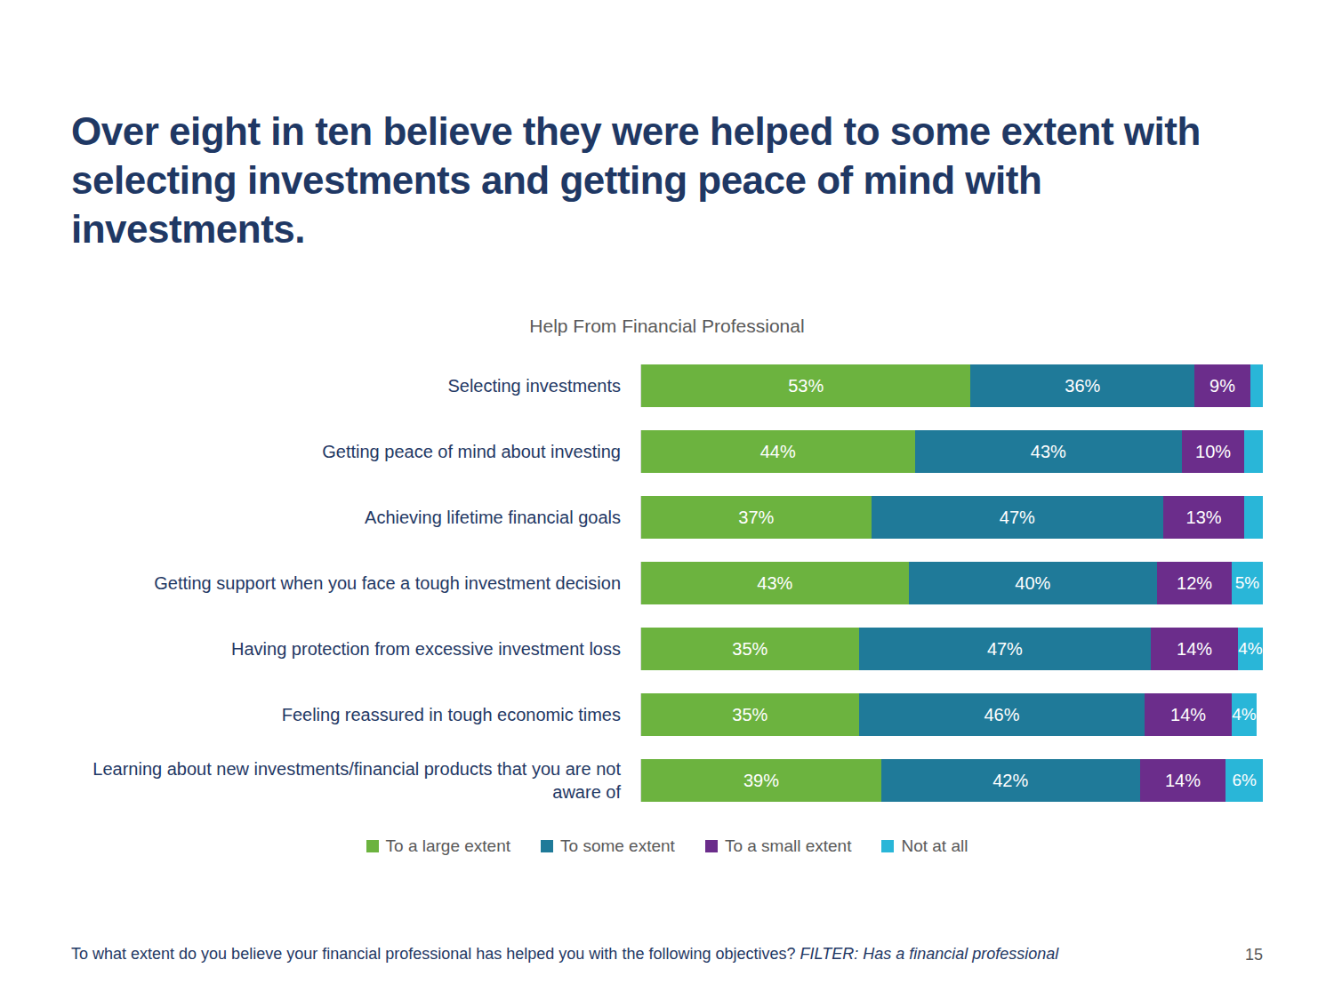Over eight in ten believe they were helped to some extent with selecting investments and getting peace of mind with investments.
Help From Financial Professional
Selecting investments
53%
36%
9%
Getting peace of mind about investing
44%
43%
10%
Achieving lifetime financial goals
37%
47%
13%
Getting support when you face a tough investment decision
43%
40%
12%
5%
Having protection from excessive investment loss
35%
47%
14%
4%
Feeling reassured in tough economic times
35%
46%
14%
4%
Learning about new investments/financial products that you are not aware of
39%
42%
14%
6%
To a large extent To some extent To a small extent Not at all
To what extent do you believe your financial professional has helped you with the following objectives? FILTER: Has a financial professional
15